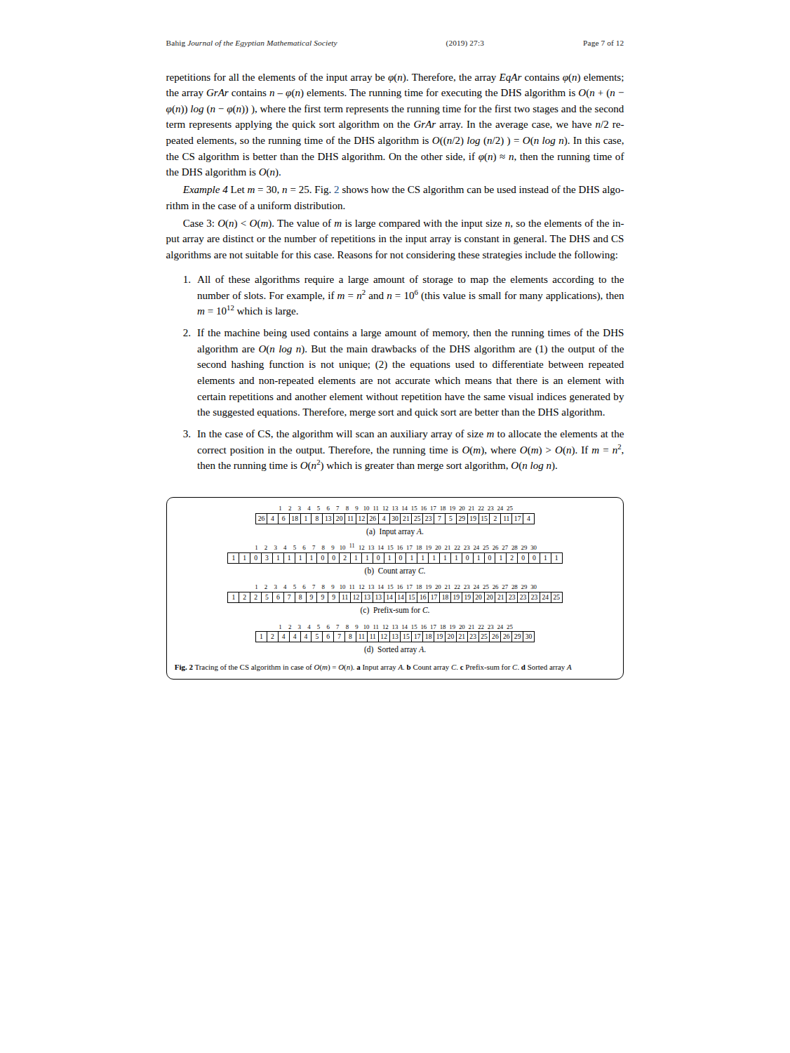Bahig Journal of the Egyptian Mathematical Society
(2019) 27:3
Page 7 of 12
repetitions for all the elements of the input array be φ(n). Therefore, the array EqAr contains φ(n) elements; the array GrAr contains n – φ(n) elements. The running time for executing the DHS algorithm is O(n + (n − φ(n)) log (n − φ(n)) ), where the first term represents the running time for the first two stages and the second term represents applying the quick sort algorithm on the GrAr array. In the average case, we have n/2 repeated elements, so the running time of the DHS algorithm is O((n/2) log (n/2) ) = O(n log n). In this case, the CS algorithm is better than the DHS algorithm. On the other side, if φ(n) ≈ n, then the running time of the DHS algorithm is O(n).
Example 4 Let m = 30, n = 25. Fig. 2 shows how the CS algorithm can be used instead of the DHS algorithm in the case of a uniform distribution.
Case 3: O(n) < O(m). The value of m is large compared with the input size n, so the elements of the input array are distinct or the number of repetitions in the input array is constant in general. The DHS and CS algorithms are not suitable for this case. Reasons for not considering these strategies include the following:
All of these algorithms require a large amount of storage to map the elements according to the number of slots. For example, if m = n2 and n = 106 (this value is small for many applications), then m = 1012 which is large.
If the machine being used contains a large amount of memory, then the running times of the DHS algorithm are O(n log n). But the main drawbacks of the DHS algorithm are (1) the output of the second hashing function is not unique; (2) the equations used to differentiate between repeated elements and non-repeated elements are not accurate which means that there is an element with certain repetitions and another element without repetition have the same visual indices generated by the suggested equations. Therefore, merge sort and quick sort are better than the DHS algorithm.
In the case of CS, the algorithm will scan an auxiliary array of size m to allocate the elements at the correct position in the output. Therefore, the running time is O(m), where O(m) > O(n). If m = n2, then the running time is O(n2) which is greater than merge sort algorithm, O(n log n).
| 1 | 2 | 3 | 4 | 5 | 6 | 7 | 8 | 9 | 10 | 11 | 12 | 13 | 14 | 15 | 16 | 17 | 18 | 19 | 20 | 21 | 22 | 23 | 24 | 25 |
| 26 | 4 | 6 | 18 | 1 | 8 | 13 | 20 | 11 | 12 | 26 | 4 | 30 | 21 | 25 | 23 | 7 | 5 | 29 | 19 | 15 | 2 | 11 | 17 | 4 |
aInput array A.
| 1 | 2 | 3 | 4 | 5 | 6 | 7 | 8 | 9 | 10 | 11 | 12 | 13 | 14 | 15 | 16 | 17 | 18 | 19 | 20 | 21 | 22 | 23 | 24 | 25 | 26 | 27 | 28 | 29 | 30 |
| 1 | 1 | 0 | 3 | 1 | 1 | 1 | 1 | 0 | 0 | 2 | 1 | 1 | 0 | 1 | 0 | 1 | 1 | 1 | 1 | 1 | 0 | 1 | 0 | 1 | 2 | 0 | 0 | 1 | 1 |
bCount array C.
| 1 | 2 | 3 | 4 | 5 | 6 | 7 | 8 | 9 | 10 | 11 | 12 | 13 | 14 | 15 | 16 | 17 | 18 | 19 | 20 | 21 | 22 | 23 | 24 | 25 | 26 | 27 | 28 | 29 | 30 |
| 1 | 2 | 2 | 5 | 6 | 7 | 8 | 9 | 9 | 9 | 11 | 12 | 13 | 13 | 14 | 14 | 15 | 16 | 17 | 18 | 19 | 19 | 20 | 20 | 21 | 23 | 23 | 23 | 24 | 25 |
cPrefix-sum for C.
| 1 | 2 | 3 | 4 | 5 | 6 | 7 | 8 | 9 | 10 | 11 | 12 | 13 | 14 | 15 | 16 | 17 | 18 | 19 | 20 | 21 | 22 | 23 | 24 | 25 |
| 1 | 2 | 4 | 4 | 4 | 5 | 6 | 7 | 8 | 11 | 11 | 12 | 13 | 15 | 17 | 18 | 19 | 20 | 21 | 23 | 25 | 26 | 26 | 29 | 30 |
dSorted array A.
Fig. 2 Tracing of the CS algorithm in case of O(m) = O(n). a Input array A. b Count array C. c Prefix-sum for C. d Sorted array A